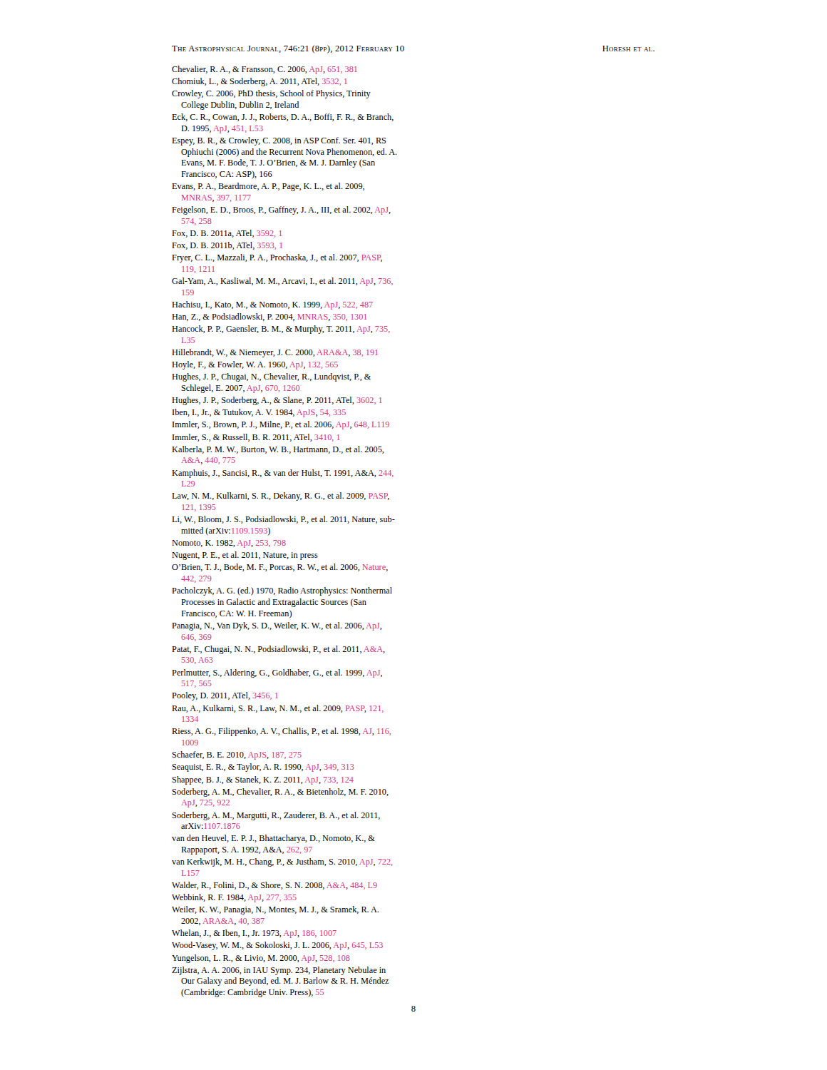The Astrophysical Journal, 746:21 (8pp), 2012 February 10
Horesh et al.
Chevalier, R. A., & Fransson, C. 2006, ApJ, 651, 381
Chomiuk, L., & Soderberg, A. 2011, ATel, 3532, 1
Crowley, C. 2006, PhD thesis, School of Physics, Trinity College Dublin, Dublin 2, Ireland
Eck, C. R., Cowan, J. J., Roberts, D. A., Boffi, F. R., & Branch, D. 1995, ApJ, 451, L53
Espey, B. R., & Crowley, C. 2008, in ASP Conf. Ser. 401, RS Ophiuchi (2006) and the Recurrent Nova Phenomenon, ed. A. Evans, M. F. Bode, T. J. O’Brien, & M. J. Darnley (San Francisco, CA: ASP), 166
Evans, P. A., Beardmore, A. P., Page, K. L., et al. 2009, MNRAS, 397, 1177
Feigelson, E. D., Broos, P., Gaffney, J. A., III, et al. 2002, ApJ, 574, 258
Fox, D. B. 2011a, ATel, 3592, 1
Fox, D. B. 2011b, ATel, 3593, 1
Fryer, C. L., Mazzali, P. A., Prochaska, J., et al. 2007, PASP, 119, 1211
Gal-Yam, A., Kasliwal, M. M., Arcavi, I., et al. 2011, ApJ, 736, 159
Hachisu, I., Kato, M., & Nomoto, K. 1999, ApJ, 522, 487
Han, Z., & Podsiadlowski, P. 2004, MNRAS, 350, 1301
Hancock, P. P., Gaensler, B. M., & Murphy, T. 2011, ApJ, 735, L35
Hillebrandt, W., & Niemeyer, J. C. 2000, ARA&A, 38, 191
Hoyle, F., & Fowler, W. A. 1960, ApJ, 132, 565
Hughes, J. P., Chugai, N., Chevalier, R., Lundqvist, P., & Schlegel, E. 2007, ApJ, 670, 1260
Hughes, J. P., Soderberg, A., & Slane, P. 2011, ATel, 3602, 1
Iben, I., Jr., & Tutukov, A. V. 1984, ApJS, 54, 335
Immler, S., Brown, P. J., Milne, P., et al. 2006, ApJ, 648, L119
Immler, S., & Russell, B. R. 2011, ATel, 3410, 1
Kalberla, P. M. W., Burton, W. B., Hartmann, D., et al. 2005, A&A, 440, 775
Kamphuis, J., Sancisi, R., & van der Hulst, T. 1991, A&A, 244, L29
Law, N. M., Kulkarni, S. R., Dekany, R. G., et al. 2009, PASP, 121, 1395
Li, W., Bloom, J. S., Podsiadlowski, P., et al. 2011, Nature, submitted (arXiv:1109.1593)
Nomoto, K. 1982, ApJ, 253, 798
Nugent, P. E., et al. 2011, Nature, in press
O’Brien, T. J., Bode, M. F., Porcas, R. W., et al. 2006, Nature, 442, 279
Pacholczyk, A. G. (ed.) 1970, Radio Astrophysics: Nonthermal Processes in Galactic and Extragalactic Sources (San Francisco, CA: W. H. Freeman)
Panagia, N., Van Dyk, S. D., Weiler, K. W., et al. 2006, ApJ, 646, 369
Patat, F., Chugai, N. N., Podsiadlowski, P., et al. 2011, A&A, 530, A63
Perlmutter, S., Aldering, G., Goldhaber, G., et al. 1999, ApJ, 517, 565
Pooley, D. 2011, ATel, 3456, 1
Rau, A., Kulkarni, S. R., Law, N. M., et al. 2009, PASP, 121, 1334
Riess, A. G., Filippenko, A. V., Challis, P., et al. 1998, AJ, 116, 1009
Schaefer, B. E. 2010, ApJS, 187, 275
Seaquist, E. R., & Taylor, A. R. 1990, ApJ, 349, 313
Shappee, B. J., & Stanek, K. Z. 2011, ApJ, 733, 124
Soderberg, A. M., Chevalier, R. A., & Bietenholz, M. F. 2010, ApJ, 725, 922
Soderberg, A. M., Margutti, R., Zauderer, B. A., et al. 2011, arXiv:1107.1876
van den Heuvel, E. P. J., Bhattacharya, D., Nomoto, K., & Rappaport, S. A. 1992, A&A, 262, 97
van Kerkwijk, M. H., Chang, P., & Justham, S. 2010, ApJ, 722, L157
Walder, R., Folini, D., & Shore, S. N. 2008, A&A, 484, L9
Webbink, R. F. 1984, ApJ, 277, 355
Weiler, K. W., Panagia, N., Montes, M. J., & Sramek, R. A. 2002, ARA&A, 40, 387
Whelan, J., & Iben, I., Jr. 1973, ApJ, 186, 1007
Wood-Vasey, W. M., & Sokoloski, J. L. 2006, ApJ, 645, L53
Yungelson, L. R., & Livio, M. 2000, ApJ, 528, 108
Zijlstra, A. A. 2006, in IAU Symp. 234, Planetary Nebulae in Our Galaxy and Beyond, ed. M. J. Barlow & R. H. Méndez (Cambridge: Cambridge Univ. Press), 55
8